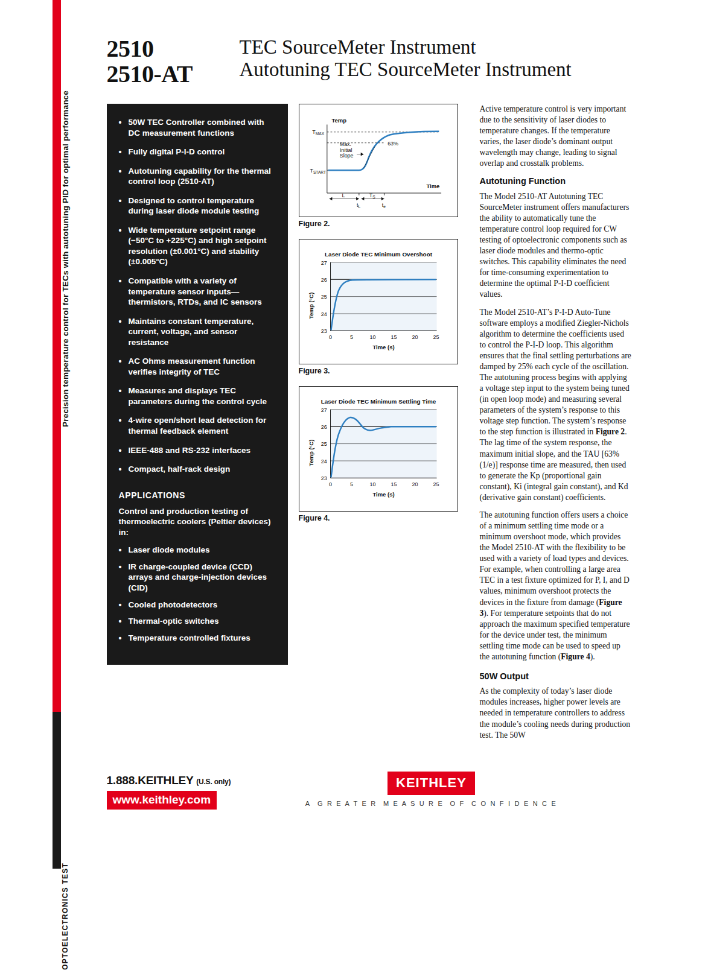Precision temperature control for TECs with autotuning PID for optimal performance
OPTOELECTRONICS TEST
2510
2510-AT
TEC SourceMeter Instrument
Autotuning TEC SourceMeter Instrument
50W TEC Controller combined with DC measurement functions
Fully digital P-I-D control
Autotuning capability for the thermal control loop (2510-AT)
Designed to control temperature during laser diode module testing
Wide temperature setpoint range (−50°C to +225°C) and high setpoint resolution (±0.001°C) and stability (±0.005°C)
Compatible with a variety of temperature sensor inputs—thermistors, RTDs, and IC sensors
Maintains constant temperature, current, voltage, and sensor resistance
AC Ohms measurement function verifies integrity of TEC
Measures and displays TEC parameters during the control cycle
4-wire open/short lead detection for thermal feedback element
IEEE-488 and RS-232 interfaces
Compact, half-rack design
APPLICATIONS
Control and production testing of thermoelectric coolers (Peltier devices) in:
Laser diode modules
IR charge-coupled device (CCD) arrays and charge-injection devices (CID)
Cooled photodetectors
Thermal-optic switches
Temperature controlled fixtures
Temp TMAX TSTART Time Max. Initial Slope 63% L TS tL te
Figure 2.
Laser Diode TEC Minimum Overshoot 27 26 25 24 23 0 5 10 15 20 25 Time (s) Temp (°C)
Figure 3.
Laser Diode TEC Minimum Settling Time 27 26 25 24 23 0 5 10 15 20 25 Time (s) Temp (°C)
Figure 4.
Active temperature control is very important due to the sensitivity of laser diodes to temperature changes. If the temperature varies, the laser diode’s dominant output wavelength may change, leading to signal overlap and crosstalk problems.
Autotuning Function
The Model 2510-AT Autotuning TEC SourceMeter instrument offers manufacturers the ability to automatically tune the temperature control loop required for CW testing of optoelectronic components such as laser diode modules and thermo-optic switches. This capability eliminates the need for time-consuming experimentation to determine the optimal P-I-D coefficient values.
The Model 2510-AT’s P-I-D Auto-Tune software employs a modified Ziegler-Nichols algorithm to determine the coefficients used to control the P-I-D loop. This algorithm ensures that the final settling perturbations are damped by 25% each cycle of the oscillation. The autotuning process begins with applying a voltage step input to the system being tuned (in open loop mode) and measuring several parameters of the system’s response to this voltage step function. The system’s response to the step function is illustrated in Figure 2. The lag time of the system response, the maximum initial slope, and the TAU [63% (1/e)] response time are measured, then used to generate the Kp (proportional gain constant), Ki (integral gain constant), and Kd (derivative gain constant) coefficients.
The autotuning function offers users a choice of a minimum settling time mode or a minimum overshoot mode, which provides the Model 2510-AT with the flexibility to be used with a variety of load types and devices. For example, when controlling a large area TEC in a test fixture optimized for P, I, and D values, minimum overshoot protects the devices in the fixture from damage (Figure 3). For temperature setpoints that do not approach the maximum specified temperature for the device under test, the minimum settling time mode can be used to speed up the autotuning function (Figure 4).
50W Output
As the complexity of today’s laser diode modules increases, higher power levels are needed in temperature controllers to address the module’s cooling needs during production test. The 50W
1.888.KEITHLEY (U.S. only)
www.keithley.com
KEITHLEY
A G R E A T E R M E A S U R E O F C O N F I D E N C E